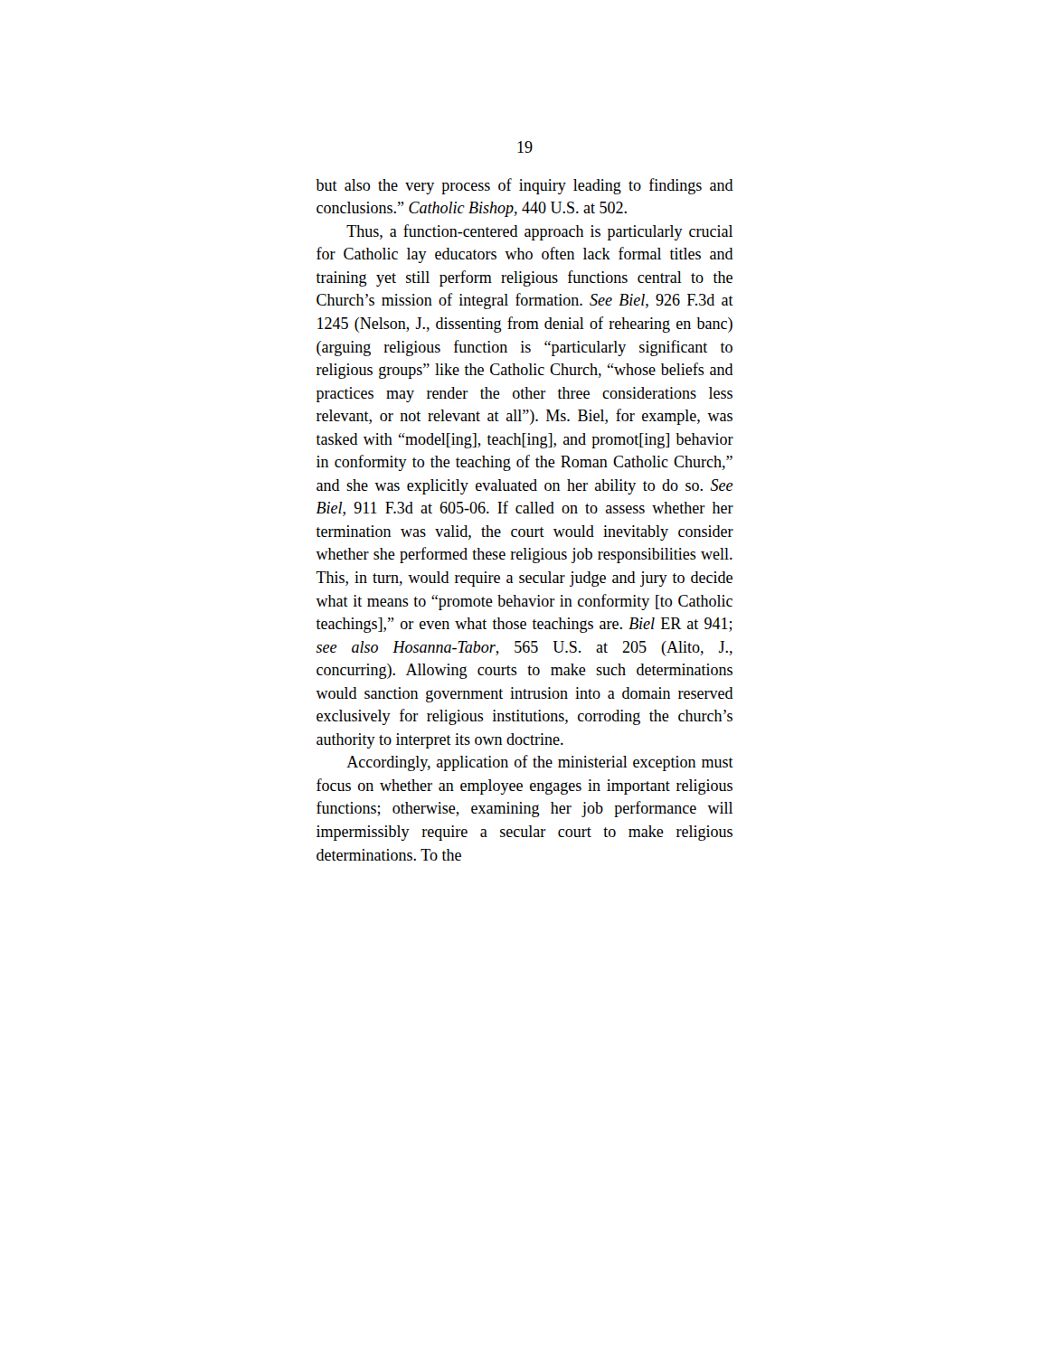19
but also the very process of inquiry leading to findings and conclusions.” Catholic Bishop, 440 U.S. at 502.
Thus, a function-centered approach is particularly crucial for Catholic lay educators who often lack formal titles and training yet still perform religious functions central to the Church’s mission of integral formation. See Biel, 926 F.3d at 1245 (Nelson, J., dissenting from denial of rehearing en banc) (arguing religious function is “particularly significant to religious groups” like the Catholic Church, “whose beliefs and practices may render the other three considerations less relevant, or not relevant at all”). Ms. Biel, for example, was tasked with “model[ing], teach[ing], and promot[ing] behavior in conformity to the teaching of the Roman Catholic Church,” and she was explicitly evaluated on her ability to do so. See Biel, 911 F.3d at 605-06. If called on to assess whether her termination was valid, the court would inevitably consider whether she performed these religious job responsibilities well. This, in turn, would require a secular judge and jury to decide what it means to “promote behavior in conformity [to Catholic teachings],” or even what those teachings are. Biel ER at 941; see also Hosanna-Tabor, 565 U.S. at 205 (Alito, J., concurring). Allowing courts to make such determinations would sanction government intrusion into a domain reserved exclusively for religious institutions, corroding the church’s authority to interpret its own doctrine.
Accordingly, application of the ministerial exception must focus on whether an employee engages in important religious functions; otherwise, examining her job performance will impermissibly require a secular court to make religious determinations. To the